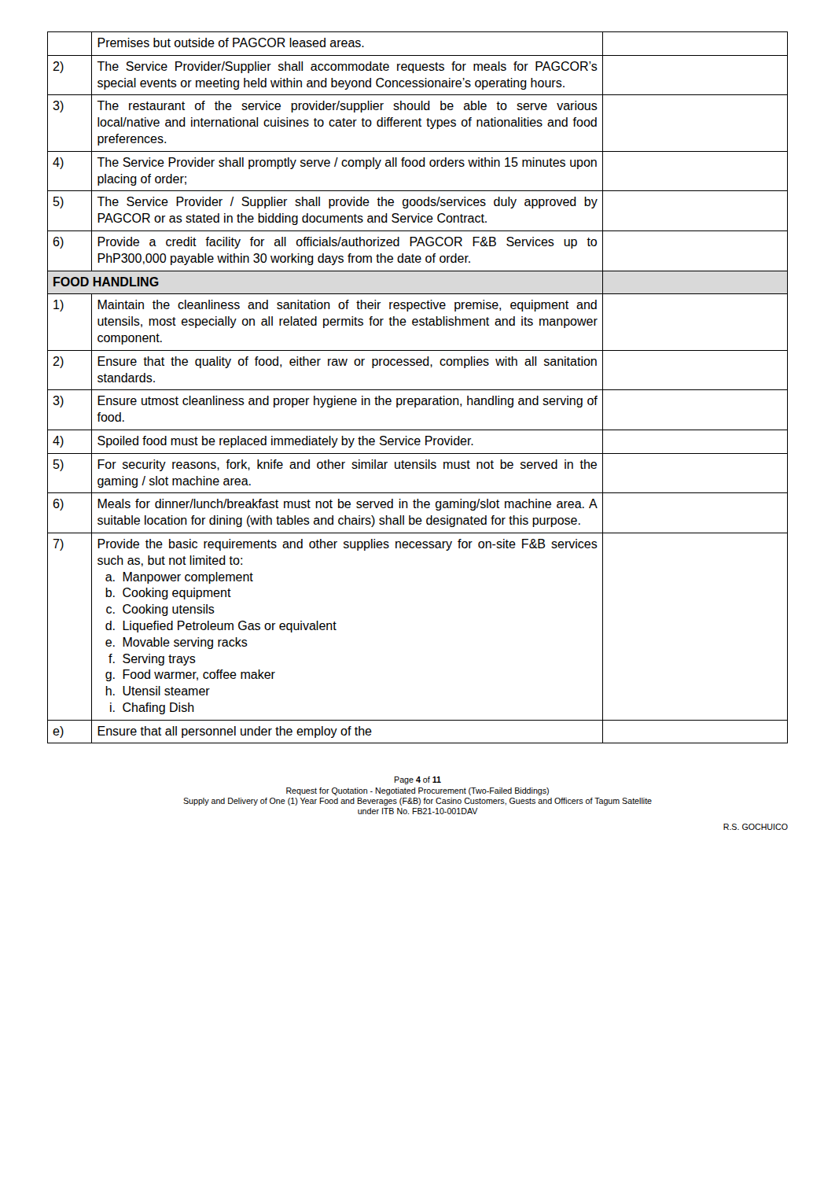| | Premises but outside of PAGCOR leased areas. | |
| 2) | The Service Provider/Supplier shall accommodate requests for meals for PAGCOR’s special events or meeting held within and beyond Concessionaire’s operating hours. | |
| 3) | The restaurant of the service provider/supplier should be able to serve various local/native and international cuisines to cater to different types of nationalities and food preferences. | |
| 4) | The Service Provider shall promptly serve / comply all food orders within 15 minutes upon placing of order; | |
| 5) | The Service Provider / Supplier shall provide the goods/services duly approved by PAGCOR or as stated in the bidding documents and Service Contract. | |
| 6) | Provide a credit facility for all officials/authorized PAGCOR F&B Services up to PhP300,000 payable within 30 working days from the date of order. | |
| FOOD HANDLING | |
| 1) | Maintain the cleanliness and sanitation of their respective premise, equipment and utensils, most especially on all related permits for the establishment and its manpower component. | |
| 2) | Ensure that the quality of food, either raw or processed, complies with all sanitation standards. | |
| 3) | Ensure utmost cleanliness and proper hygiene in the preparation, handling and serving of food. | |
| 4) | Spoiled food must be replaced immediately by the Service Provider. | |
| 5) | For security reasons, fork, knife and other similar utensils must not be served in the gaming / slot machine area. | |
| 6) | Meals for dinner/lunch/breakfast must not be served in the gaming/slot machine area. A suitable location for dining (with tables and chairs) shall be designated for this purpose. | |
| 7) | Provide the basic requirements and other supplies necessary for on-site F&B services such as, but not limited to: Manpower complement Cooking equipment Cooking utensils Liquefied Petroleum Gas or equivalent Movable serving racks Serving trays Food warmer, coffee maker Utensil steamer Chafing Dish | |
| e) | Ensure that all personnel under the employ of the | |
Page 4 of 11
Request for Quotation - Negotiated Procurement (Two-Failed Biddings)
Supply and Delivery of One (1) Year Food and Beverages (F&B) for Casino Customers, Guests and Officers of Tagum Satellite
under ITB No. FB21-10-001DAV
R.S. GOCHUICO